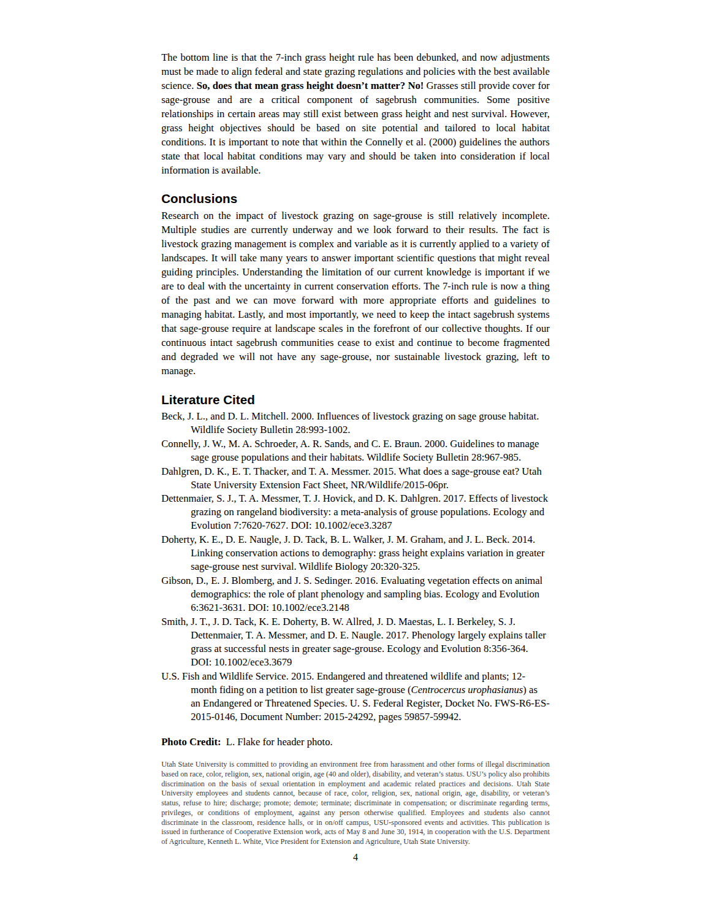The bottom line is that the 7-inch grass height rule has been debunked, and now adjustments must be made to align federal and state grazing regulations and policies with the best available science. So, does that mean grass height doesn’t matter? No! Grasses still provide cover for sage-grouse and are a critical component of sagebrush communities. Some positive relationships in certain areas may still exist between grass height and nest survival. However, grass height objectives should be based on site potential and tailored to local habitat conditions. It is important to note that within the Connelly et al. (2000) guidelines the authors state that local habitat conditions may vary and should be taken into consideration if local information is available.
Conclusions
Research on the impact of livestock grazing on sage-grouse is still relatively incomplete. Multiple studies are currently underway and we look forward to their results. The fact is livestock grazing management is complex and variable as it is currently applied to a variety of landscapes. It will take many years to answer important scientific questions that might reveal guiding principles. Understanding the limitation of our current knowledge is important if we are to deal with the uncertainty in current conservation efforts. The 7-inch rule is now a thing of the past and we can move forward with more appropriate efforts and guidelines to managing habitat. Lastly, and most importantly, we need to keep the intact sagebrush systems that sage-grouse require at landscape scales in the forefront of our collective thoughts. If our continuous intact sagebrush communities cease to exist and continue to become fragmented and degraded we will not have any sage-grouse, nor sustainable livestock grazing, left to manage.
Literature Cited
Beck, J. L., and D. L. Mitchell. 2000. Influences of livestock grazing on sage grouse habitat. Wildlife Society Bulletin 28:993-1002.
Connelly, J. W., M. A. Schroeder, A. R. Sands, and C. E. Braun. 2000. Guidelines to manage sage grouse populations and their habitats. Wildlife Society Bulletin 28:967-985.
Dahlgren, D. K., E. T. Thacker, and T. A. Messmer. 2015. What does a sage-grouse eat? Utah State University Extension Fact Sheet, NR/Wildlife/2015-06pr.
Dettenmaier, S. J., T. A. Messmer, T. J. Hovick, and D. K. Dahlgren. 2017. Effects of livestock grazing on rangeland biodiversity: a meta-analysis of grouse populations. Ecology and Evolution 7:7620-7627. DOI: 10.1002/ece3.3287
Doherty, K. E., D. E. Naugle, J. D. Tack, B. L. Walker, J. M. Graham, and J. L. Beck. 2014. Linking conservation actions to demography: grass height explains variation in greater sage-grouse nest survival. Wildlife Biology 20:320-325.
Gibson, D., E. J. Blomberg, and J. S. Sedinger. 2016. Evaluating vegetation effects on animal demographics: the role of plant phenology and sampling bias. Ecology and Evolution 6:3621-3631. DOI: 10.1002/ece3.2148
Smith, J. T., J. D. Tack, K. E. Doherty, B. W. Allred, J. D. Maestas, L. I. Berkeley, S. J. Dettenmaier, T. A. Messmer, and D. E. Naugle. 2017. Phenology largely explains taller grass at successful nests in greater sage-grouse. Ecology and Evolution 8:356-364. DOI: 10.1002/ece3.3679
U.S. Fish and Wildlife Service. 2015. Endangered and threatened wildlife and plants; 12-month fiding on a petition to list greater sage-grouse (Centrocercus urophasianus) as an Endangered or Threatened Species. U. S. Federal Register, Docket No. FWS-R6-ES-2015-0146, Document Number: 2015-24292, pages 59857-59942.
Photo Credit: L. Flake for header photo.
Utah State University is committed to providing an environment free from harassment and other forms of illegal discrimination based on race, color, religion, sex, national origin, age (40 and older), disability, and veteran’s status. USU’s policy also prohibits discrimination on the basis of sexual orientation in employment and academic related practices and decisions. Utah State University employees and students cannot, because of race, color, religion, sex, national origin, age, disability, or veteran’s status, refuse to hire; discharge; promote; demote; terminate; discriminate in compensation; or discriminate regarding terms, privileges, or conditions of employment, against any person otherwise qualified. Employees and students also cannot discriminate in the classroom, residence halls, or in on/off campus, USU-sponsored events and activities. This publication is issued in furtherance of Cooperative Extension work, acts of May 8 and June 30, 1914, in cooperation with the U.S. Department of Agriculture, Kenneth L. White, Vice President for Extension and Agriculture, Utah State University.
4